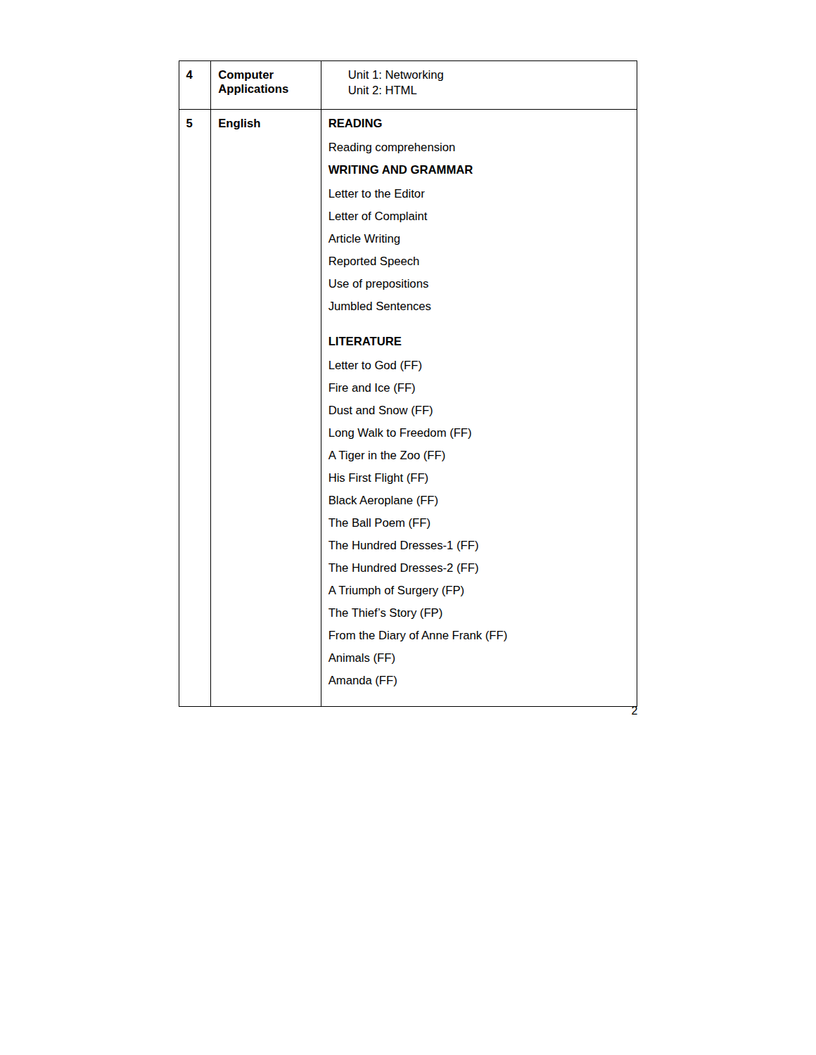| 4 | Computer Applications | Unit 1: Networking Unit 2: HTML |
| 5 | English | READING Reading comprehension WRITING AND GRAMMAR Letter to the Editor Letter of Complaint Article Writing Reported Speech Use of prepositions Jumbled Sentences LITERATURE Letter to God (FF) Fire and Ice (FF) Dust and Snow (FF) Long Walk to Freedom (FF) A Tiger in the Zoo (FF) His First Flight (FF) Black Aeroplane (FF) The Ball Poem (FF) The Hundred Dresses-1 (FF) The Hundred Dresses-2 (FF) A Triumph of Surgery (FP) The Thief’s Story (FP) From the Diary of Anne Frank (FF) Animals (FF) Amanda (FF) |
2